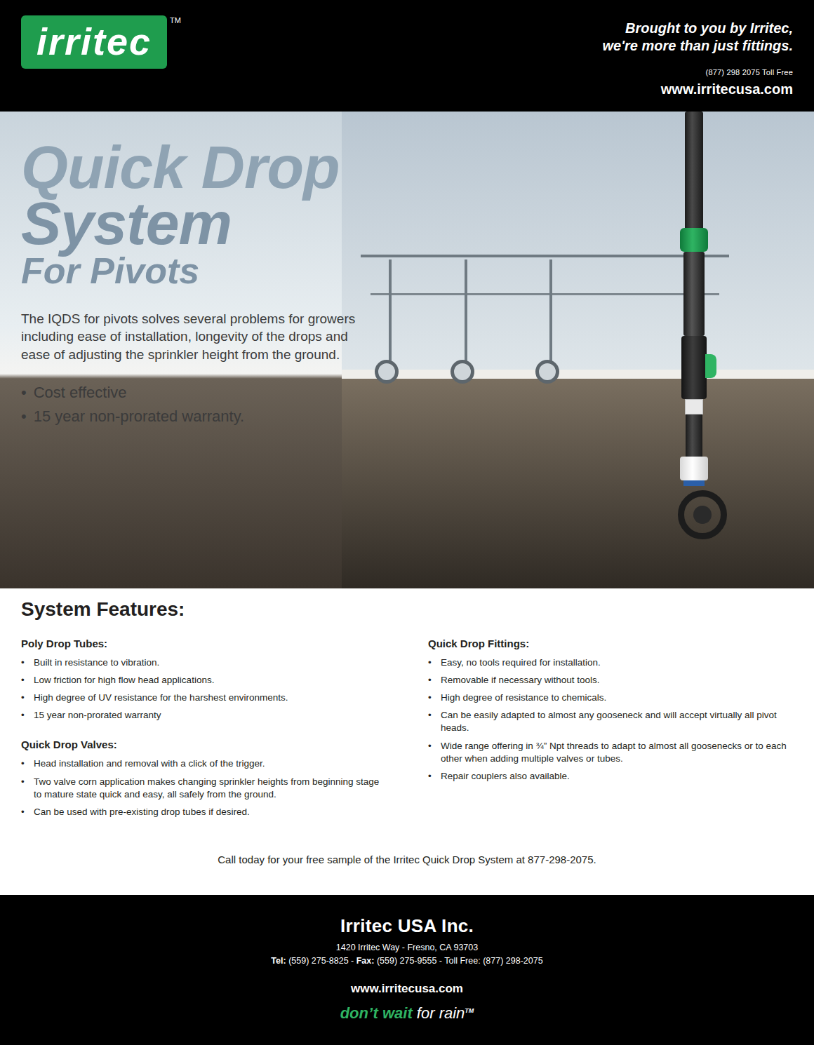irritec
TM
Brought to you by Irritec,
we're more than just fittings.
(877) 298 2075 Toll Free
www.irritecusa.com
Quick DropSystem
For Pivots
The IQDS for pivots solves several problems for growers including ease of installation, longevity of the drops and ease of adjusting the sprinkler height from the ground.
Cost effective
15 year non-prorated warranty.
System Features:
Poly Drop Tubes:
Built in resistance to vibration.
Low friction for high flow head applications.
High degree of UV resistance for the harshest environments.
15 year non-prorated warranty
Quick Drop Valves:
Head installation and removal with a click of the trigger.
Two valve corn application makes changing sprinkler heights from beginning stage to mature state quick and easy, all safely from the ground.
Can be used with pre-existing drop tubes if desired.
Quick Drop Fittings:
Easy, no tools required for installation.
Removable if necessary without tools.
High degree of resistance to chemicals.
Can be easily adapted to almost any gooseneck and will accept virtually all pivot heads.
Wide range offering in ¾” Npt threads to adapt to almost all goosenecks or to each other when adding multiple valves or tubes.
Repair couplers also available.
Call today for your free sample of the Irritec Quick Drop System at 877-298-2075.
Irritec USA Inc.
1420 Irritec Way - Fresno, CA 93703
Tel: (559) 275-8825 - Fax: (559) 275-9555 - Toll Free: (877) 298-2075
www.irritecusa.com
don’t wait for rainTM